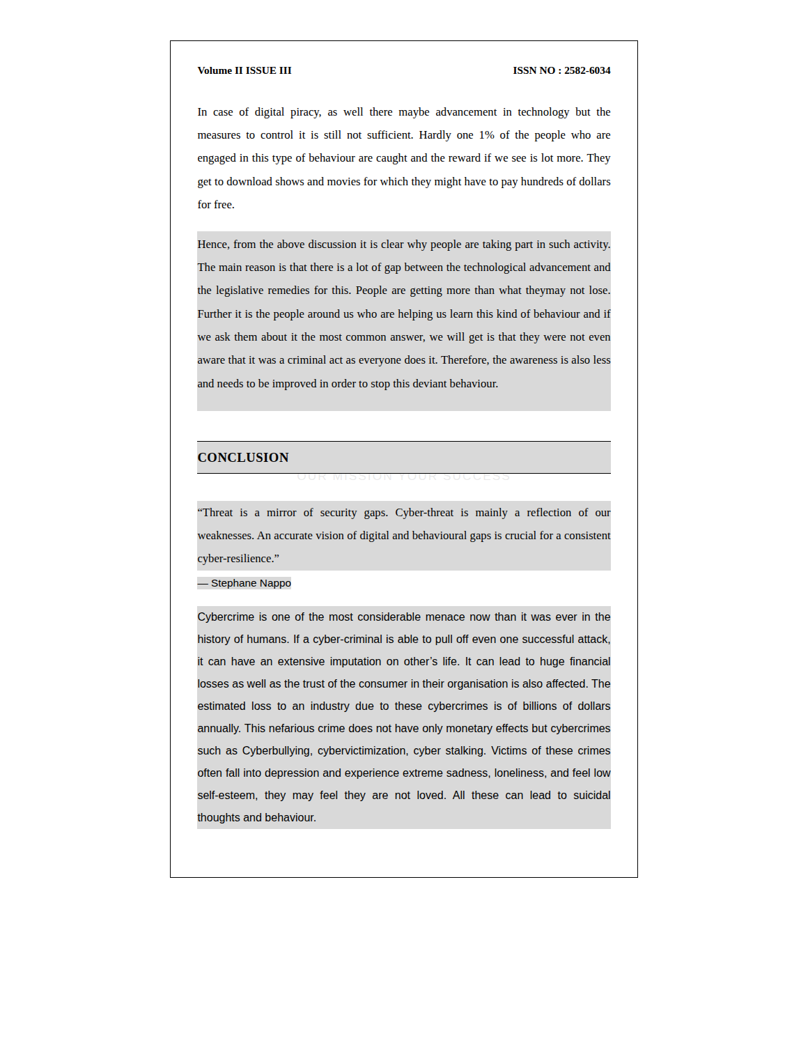LEGAL FOXES
OUR MISSION YOUR SUCCESS
Volume II ISSUE III ISSN NO : 2582-6034
In case of digital piracy, as well there maybe advancement in technology but the measures to control it is still not sufficient. Hardly one 1% of the people who are engaged in this type of behaviour are caught and the reward if we see is lot more. They get to download shows and movies for which they might have to pay hundreds of dollars for free.
Hence, from the above discussion it is clear why people are taking part in such activity. The main reason is that there is a lot of gap between the technological advancement and the legislative remedies for this. People are getting more than what theymay not lose. Further it is the people around us who are helping us learn this kind of behaviour and if we ask them about it the most common answer, we will get is that they were not even aware that it was a criminal act as everyone does it. Therefore, the awareness is also less and needs to be improved in order to stop this deviant behaviour.
CONCLUSION
“Threat is a mirror of security gaps. Cyber-threat is mainly a reflection of our weaknesses. An accurate vision of digital and behavioural gaps is crucial for a consistent cyber-resilience.”
— Stephane Nappo
Cybercrime is one of the most considerable menace now than it was ever in the history of humans. If a cyber-criminal is able to pull off even one successful attack, it can have an extensive imputation on other’s life. It can lead to huge financial losses as well as the trust of the consumer in their organisation is also affected. The estimated loss to an industry due to these cybercrimes is of billions of dollars annually. This nefarious crime does not have only monetary effects but cybercrimes such as Cyberbullying, cybervictimization, cyber stalking. Victims of these crimes often fall into depression and experience extreme sadness, loneliness, and feel low self-esteem, they may feel they are not loved. All these can lead to suicidal thoughts and behaviour.